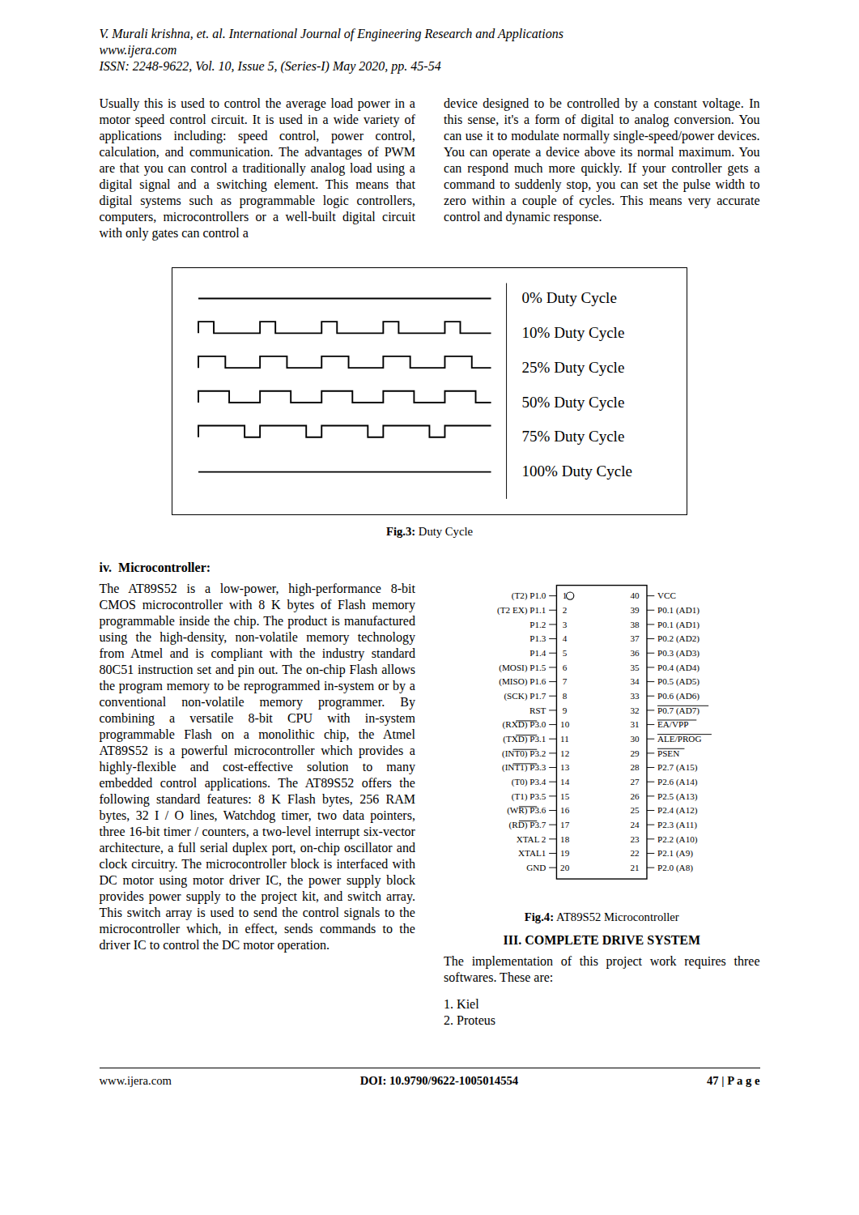V. Murali krishna, et. al. International Journal of Engineering Research and Applications
www.ijera.com
ISSN: 2248-9622, Vol. 10, Issue 5, (Series-I) May 2020, pp. 45-54
Usually this is used to control the average load power in a motor speed control circuit. It is used in a wide variety of applications including: speed control, power control, calculation, and communication. The advantages of PWM are that you can control a traditionally analog load using a digital signal and a switching element. This means that digital systems such as programmable logic controllers, computers, microcontrollers or a well-built digital circuit with only gates can control a
device designed to be controlled by a constant voltage. In this sense, it's a form of digital to analog conversion. You can use it to modulate normally single-speed/power devices. You can operate a device above its normal maximum. You can respond much more quickly. If your controller gets a command to suddenly stop, you can set the pulse width to zero within a couple of cycles. This means very accurate control and dynamic response.
0% Duty Cycle 10% Duty Cycle 25% Duty Cycle 50% Duty Cycle 75% Duty Cycle 100% Duty Cycle
Fig.3: Duty Cycle
iv. Microcontroller:
The AT89S52 is a low-power, high-performance 8-bit CMOS microcontroller with 8 K bytes of Flash memory programmable inside the chip. The product is manufactured using the high-density, non-volatile memory technology from Atmel and is compliant with the industry standard 80C51 instruction set and pin out. The on-chip Flash allows the program memory to be reprogrammed in-system or by a conventional non-volatile memory programmer. By combining a versatile 8-bit CPU with in-system programmable Flash on a monolithic chip, the Atmel AT89S52 is a powerful microcontroller which provides a highly-flexible and cost-effective solution to many embedded control applications. The AT89S52 offers the following standard features: 8 K Flash bytes, 256 RAM bytes, 32 I / O lines, Watchdog timer, two data pointers, three 16-bit timer / counters, a two-level interrupt six-vector architecture, a full serial duplex port, on-chip oscillator and clock circuitry. The microcontroller block is interfaced with DC motor using motor driver IC, the power supply block provides power supply to the project kit, and switch array. This switch array is used to send the control signals to the microcontroller which, in effect, sends commands to the driver IC to control the DC motor operation.
1 2 3 4 5 6 7 8 9 10 11 12 13 14 15 16 17 18 19 20 40 39 38 37 36 35 34 33 32 31 30 29 28 27 26 25 24 23 22 21 (T2) P1.0 (T2 EX) P1.1 P1.2 P1.3 P1.4 (MOSI) P1.5 (MISO) P1.6 (SCK) P1.7 RST (RXD) P3.0 (TXD) P3.1 (INT0) P3.2 (INT1) P3.3 (T0) P3.4 (T1) P3.5 (WR) P3.6 (RD) P3.7 XTAL 2 XTAL1 GND VCC P0.1 (AD1) P0.1 (AD1) P0.2 (AD2) P0.3 (AD3) P0.4 (AD4) P0.5 (AD5) P0.6 (AD6) P0.7 (AD7) EA/VPP ALE/PROG PSEN P2.7 (A15) P2.6 (A14) P2.5 (A13) P2.4 (A12) P2.3 (A11) P2.2 (A10) P2.1 (A9) P2.0 (A8)
Fig.4: AT89S52 Microcontroller
III. COMPLETE DRIVE SYSTEM
The implementation of this project work requires three softwares. These are:
1. Kiel
2. Proteus
www.ijera.com
DOI: 10.9790/9622-1005014554
47 | P a g e